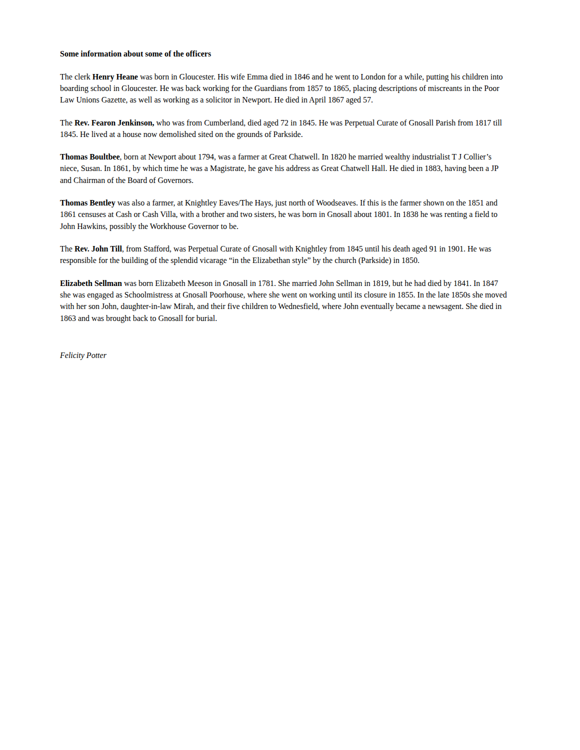Some information about some of the officers
The clerk Henry Heane was born in Gloucester. His wife Emma died in 1846 and he went to London for a while, putting his children into boarding school in Gloucester. He was back working for the Guardians from 1857 to 1865, placing descriptions of miscreants in the Poor Law Unions Gazette, as well as working as a solicitor in Newport. He died in April 1867 aged 57.
The Rev. Fearon Jenkinson, who was from Cumberland, died aged 72 in 1845. He was Perpetual Curate of Gnosall Parish from 1817 till 1845. He lived at a house now demolished sited on the grounds of Parkside.
Thomas Boultbee, born at Newport about 1794, was a farmer at Great Chatwell. In 1820 he married wealthy industrialist T J Collier’s niece, Susan. In 1861, by which time he was a Magistrate, he gave his address as Great Chatwell Hall. He died in 1883, having been a JP and Chairman of the Board of Governors.
Thomas Bentley was also a farmer, at Knightley Eaves/The Hays, just north of Woodseaves. If this is the farmer shown on the 1851 and 1861 censuses at Cash or Cash Villa, with a brother and two sisters, he was born in Gnosall about 1801. In 1838 he was renting a field to John Hawkins, possibly the Workhouse Governor to be.
The Rev. John Till, from Stafford, was Perpetual Curate of Gnosall with Knightley from 1845 until his death aged 91 in 1901. He was responsible for the building of the splendid vicarage “in the Elizabethan style” by the church (Parkside) in 1850.
Elizabeth Sellman was born Elizabeth Meeson in Gnosall in 1781. She married John Sellman in 1819, but he had died by 1841. In 1847 she was engaged as Schoolmistress at Gnosall Poorhouse, where she went on working until its closure in 1855. In the late 1850s she moved with her son John, daughter-in-law Mirah, and their five children to Wednesfield, where John eventually became a newsagent. She died in 1863 and was brought back to Gnosall for burial.
Felicity Potter